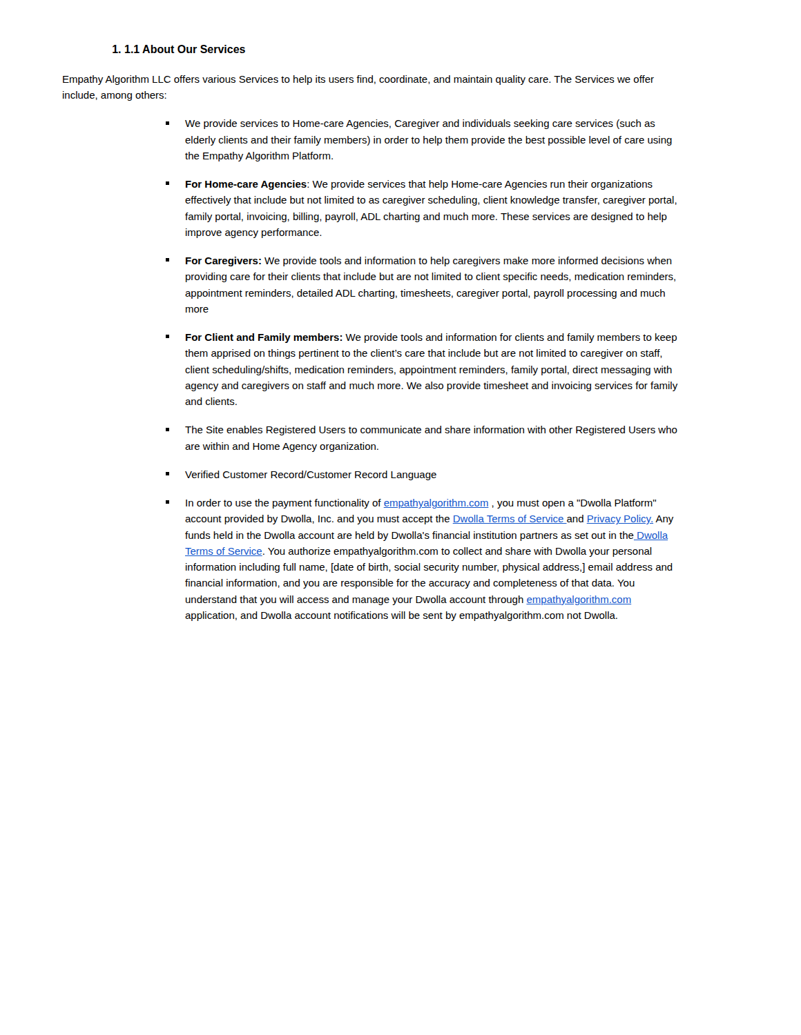1.1 About Our Services
Empathy Algorithm LLC offers various Services to help its users find, coordinate, and maintain quality care. The Services we offer include, among others:
We provide services to Home-care Agencies, Caregiver and individuals seeking care services (such as elderly clients and their family members) in order to help them provide the best possible level of care using the Empathy Algorithm Platform.
For Home-care Agencies: We provide services that help Home-care Agencies run their organizations effectively that include but not limited to as caregiver scheduling, client knowledge transfer, caregiver portal, family portal, invoicing, billing, payroll, ADL charting and much more. These services are designed to help improve agency performance.
For Caregivers: We provide tools and information to help caregivers make more informed decisions when providing care for their clients that include but are not limited to client specific needs, medication reminders, appointment reminders, detailed ADL charting, timesheets, caregiver portal, payroll processing and much more
For Client and Family members: We provide tools and information for clients and family members to keep them apprised on things pertinent to the client’s care that include but are not limited to caregiver on staff, client scheduling/shifts, medication reminders, appointment reminders, family portal, direct messaging with agency and caregivers on staff and much more. We also provide timesheet and invoicing services for family and clients.
The Site enables Registered Users to communicate and share information with other Registered Users who are within and Home Agency organization.
Verified Customer Record/Customer Record Language
In order to use the payment functionality of empathyalgorithm.com , you must open a "Dwolla Platform" account provided by Dwolla, Inc. and you must accept the Dwolla Terms of Service and Privacy Policy. Any funds held in the Dwolla account are held by Dwolla's financial institution partners as set out in the Dwolla Terms of Service. You authorize empathyalgorithm.com to collect and share with Dwolla your personal information including full name, [date of birth, social security number, physical address,] email address and financial information, and you are responsible for the accuracy and completeness of that data. You understand that you will access and manage your Dwolla account through empathyalgorithm.com application, and Dwolla account notifications will be sent by empathyalgorithm.com not Dwolla.